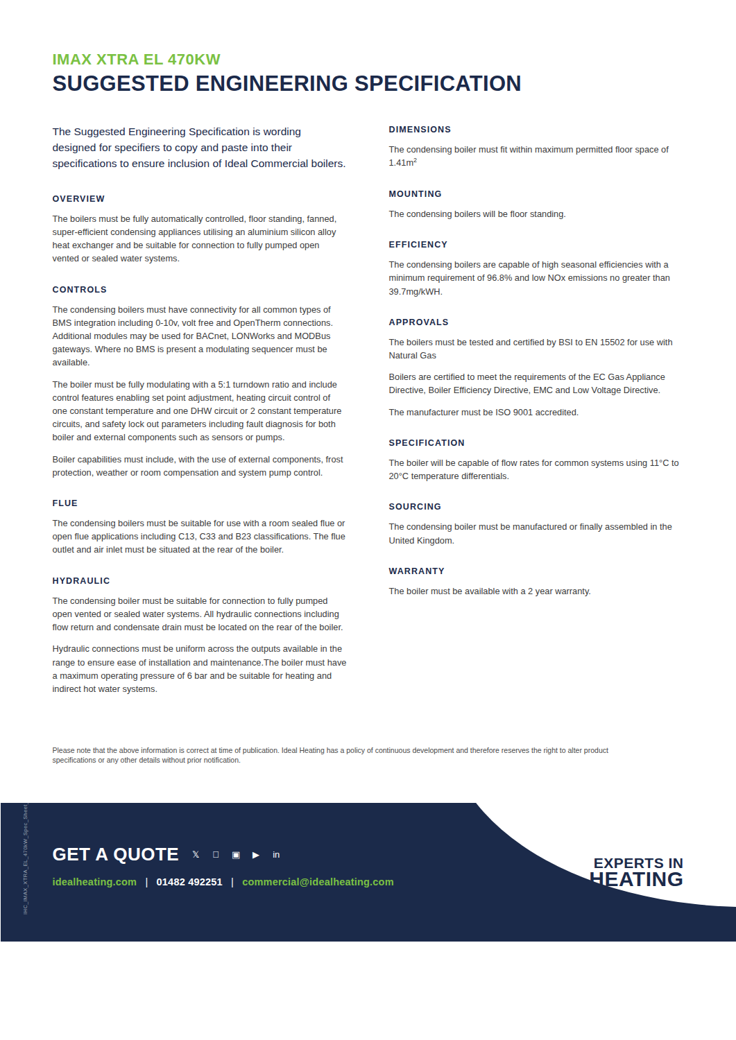IMAX XTRA EL 470kW
Suggested Engineering Specification
The Suggested Engineering Specification is wording designed for specifiers to copy and paste into their specifications to ensure inclusion of Ideal Commercial boilers.
Overview
The boilers must be fully automatically controlled, floor standing, fanned, super-efficient condensing appliances utilising an aluminium silicon alloy heat exchanger and be suitable for connection to fully pumped open vented or sealed water systems.
Controls
The condensing boilers must have connectivity for all common types of BMS integration including 0-10v, volt free and OpenTherm connections. Additional modules may be used for BACnet, LONWorks and MODBus gateways. Where no BMS is present a modulating sequencer must be available.
The boiler must be fully modulating with a 5:1 turndown ratio and include control features enabling set point adjustment, heating circuit control of one constant temperature and one DHW circuit or 2 constant temperature circuits, and safety lock out parameters including fault diagnosis for both boiler and external components such as sensors or pumps.
Boiler capabilities must include, with the use of external components, frost protection, weather or room compensation and system pump control.
Flue
The condensing boilers must be suitable for use with a room sealed flue or open flue applications including C13, C33 and B23 classifications. The flue outlet and air inlet must be situated at the rear of the boiler.
Hydraulic
The condensing boiler must be suitable for connection to fully pumped open vented or sealed water systems. All hydraulic connections including flow return and condensate drain must be located on the rear of the boiler.
Hydraulic connections must be uniform across the outputs available in the range to ensure ease of installation and maintenance.The boiler must have a maximum operating pressure of 6 bar and be suitable for heating and indirect hot water systems.
Dimensions
The condensing boiler must fit within maximum permitted floor space of 1.41m2
Mounting
The condensing boilers will be floor standing.
Efficiency
The condensing boilers are capable of high seasonal efficiencies with a minimum requirement of 96.8% and low NOx emissions no greater than 39.7mg/kWH.
Approvals
The boilers must be tested and certified by BSI to EN 15502 for use with Natural Gas
Boilers are certified to meet the requirements of the EC Gas Appliance Directive, Boiler Efficiency Directive, EMC and Low Voltage Directive.
The manufacturer must be ISO 9001 accredited.
Specification
The boiler will be capable of flow rates for common systems using 11°C to 20°C temperature differentials.
Sourcing
The condensing boiler must be manufactured or finally assembled in the United Kingdom.
Warranty
The boiler must be available with a 2 year warranty.
Please note that the above information is correct at time of publication. Ideal Heating has a policy of continuous development and therefore reserves the right to alter product specifications or any other details without prior notification.
Get a quote
𝕏  ▣ ▶ in
idealheating.com | 01482 492251 | commercial@idealheating.com
Experts in Heating
IHC_IMAX_XTRA_EL_470kW_Spec_Sheet_v2